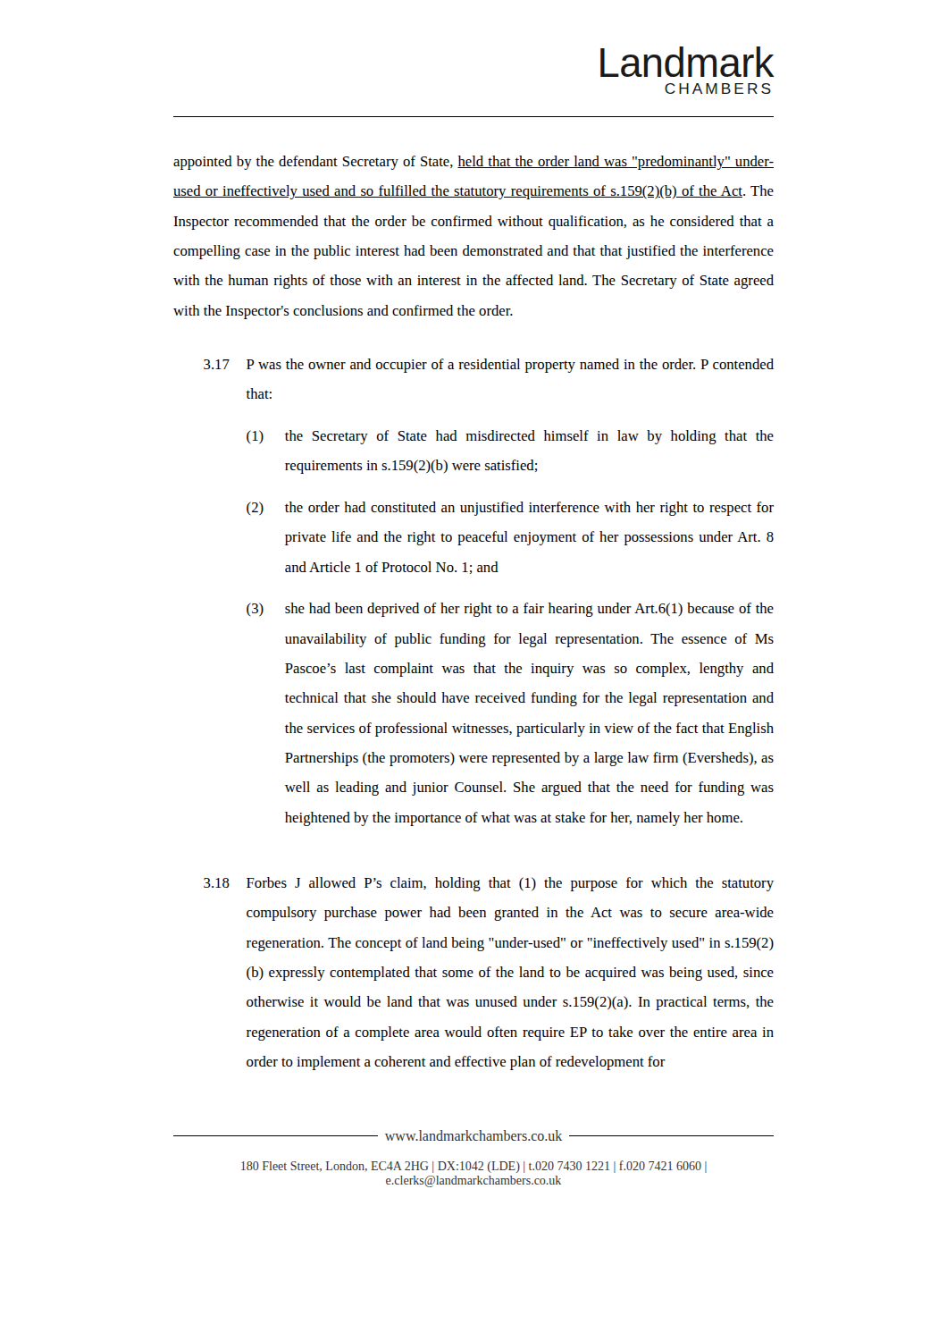Landmark
CHAMBERS
appointed by the defendant Secretary of State, held that the order land was "predominantly" under-used or ineffectively used and so fulfilled the statutory requirements of s.159(2)(b) of the Act. The Inspector recommended that the order be confirmed without qualification, as he considered that a compelling case in the public interest had been demonstrated and that that justified the interference with the human rights of those with an interest in the affected land. The Secretary of State agreed with the Inspector's conclusions and confirmed the order.
3.17
P was the owner and occupier of a residential property named in the order. P contended that:
(1) the Secretary of State had misdirected himself in law by holding that the requirements in s.159(2)(b) were satisfied;
(2) the order had constituted an unjustified interference with her right to respect for private life and the right to peaceful enjoyment of her possessions under Art. 8 and Article 1 of Protocol No. 1; and
(3) she had been deprived of her right to a fair hearing under Art.6(1) because of the unavailability of public funding for legal representation. The essence of Ms Pascoe’s last complaint was that the inquiry was so complex, lengthy and technical that she should have received funding for the legal representation and the services of professional witnesses, particularly in view of the fact that English Partnerships (the promoters) were represented by a large law firm (Eversheds), as well as leading and junior Counsel. She argued that the need for funding was heightened by the importance of what was at stake for her, namely her home.
3.18
Forbes J allowed P’s claim, holding that (1) the purpose for which the statutory compulsory purchase power had been granted in the Act was to secure area-wide regeneration. The concept of land being "under-used" or "ineffectively used" in s.159(2)(b) expressly contemplated that some of the land to be acquired was being used, since otherwise it would be land that was unused under s.159(2)(a). In practical terms, the regeneration of a complete area would often require EP to take over the entire area in order to implement a coherent and effective plan of redevelopment for
www.landmarkchambers.co.uk
180 Fleet Street, London, EC4A 2HG | DX:1042 (LDE) | t.020 7430 1221 | f.020 7421 6060 | e.clerks@landmarkchambers.co.uk